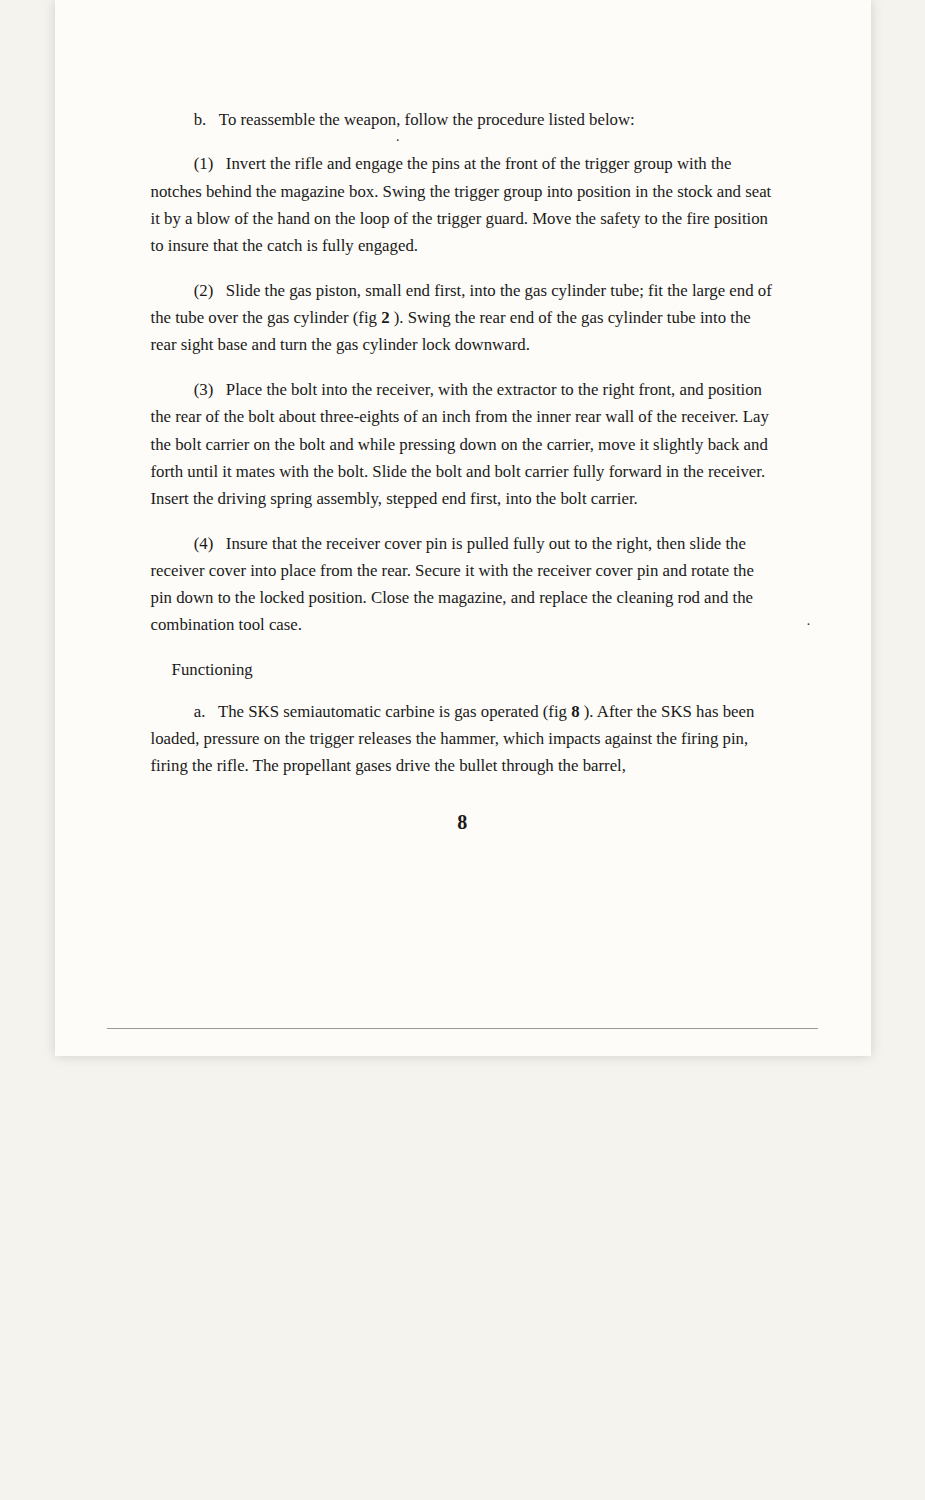· ·
b. To reassemble the weapon, follow the procedure listed below:
(1) Invert the rifle and engage the pins at the front of the trigger group with the notches behind the magazine box. Swing the trigger group into position in the stock and seat it by a blow of the hand on the loop of the trigger guard. Move the safety to the fire position to insure that the catch is fully engaged.
(2) Slide the gas piston, small end first, into the gas cylinder tube; fit the large end of the tube over the gas cylinder (fig 2 ). Swing the rear end of the gas cylinder tube into the rear sight base and turn the gas cylinder lock downward.
(3) Place the bolt into the receiver, with the extractor to the right front, and position the rear of the bolt about three-eights of an inch from the inner rear wall of the receiver. Lay the bolt carrier on the bolt and while pressing down on the carrier, move it slightly back and forth until it mates with the bolt. Slide the bolt and bolt carrier fully forward in the receiver. Insert the driving spring assembly, stepped end first, into the bolt carrier.
(4) Insure that the receiver cover pin is pulled fully out to the right, then slide the receiver cover into place from the rear. Secure it with the receiver cover pin and rotate the pin down to the locked position. Close the magazine, and replace the cleaning rod and the combination tool case.
Functioning
a. The SKS semiautomatic carbine is gas operated (fig 8 ). After the SKS has been loaded, pressure on the trigger releases the hammer, which impacts against the firing pin, firing the rifle. The propellant gases drive the bullet through the barrel,
8